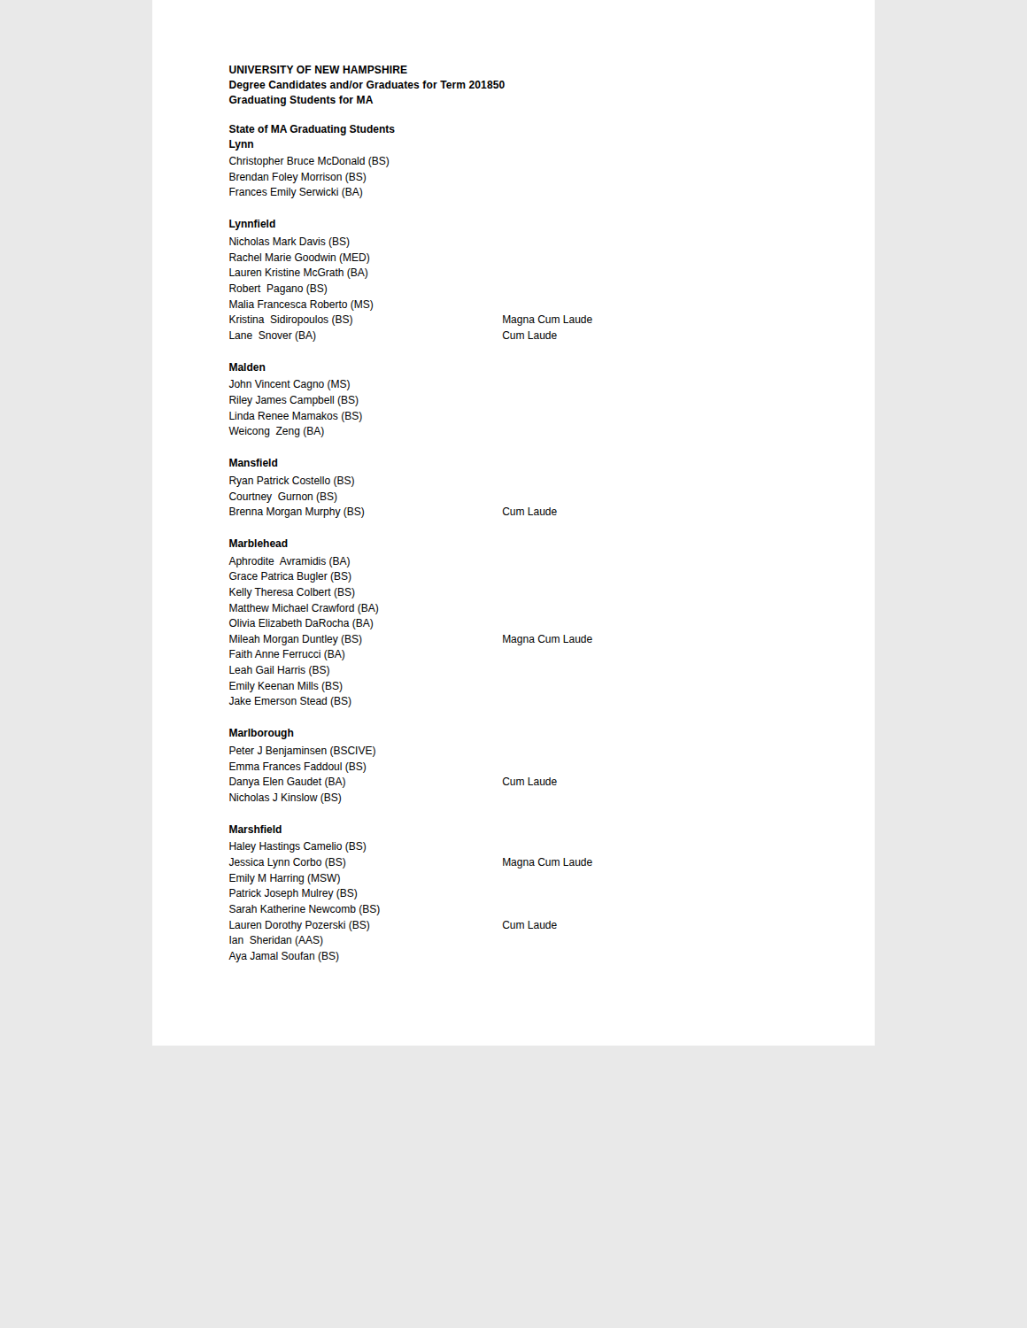UNIVERSITY OF NEW HAMPSHIRE
Degree Candidates and/or Graduates for Term 201850
Graduating Students for MA
State of MA Graduating Students
Lynn
| Christopher Bruce McDonald (BS) | |
| Brendan Foley Morrison (BS) | |
| Frances Emily Serwicki (BA) | |
Lynnfield
| Nicholas Mark Davis (BS) | |
| Rachel Marie Goodwin (MED) | |
| Lauren Kristine McGrath (BA) | |
| Robert Pagano (BS) | |
| Malia Francesca Roberto (MS) | |
| Kristina Sidiropoulos (BS) | Magna Cum Laude |
| Lane Snover (BA) | Cum Laude |
Malden
| John Vincent Cagno (MS) | |
| Riley James Campbell (BS) | |
| Linda Renee Mamakos (BS) | |
| Weicong Zeng (BA) | |
Mansfield
| Ryan Patrick Costello (BS) | |
| Courtney Gurnon (BS) | |
| Brenna Morgan Murphy (BS) | Cum Laude |
Marblehead
| Aphrodite Avramidis (BA) | |
| Grace Patrica Bugler (BS) | |
| Kelly Theresa Colbert (BS) | |
| Matthew Michael Crawford (BA) | |
| Olivia Elizabeth DaRocha (BA) | |
| Mileah Morgan Duntley (BS) | Magna Cum Laude |
| Faith Anne Ferrucci (BA) | |
| Leah Gail Harris (BS) | |
| Emily Keenan Mills (BS) | |
| Jake Emerson Stead (BS) | |
Marlborough
| Peter J Benjaminsen (BSCIVE) | |
| Emma Frances Faddoul (BS) | |
| Danya Elen Gaudet (BA) | Cum Laude |
| Nicholas J Kinslow (BS) | |
Marshfield
| Haley Hastings Camelio (BS) | |
| Jessica Lynn Corbo (BS) | Magna Cum Laude |
| Emily M Harring (MSW) | |
| Patrick Joseph Mulrey (BS) | |
| Sarah Katherine Newcomb (BS) | |
| Lauren Dorothy Pozerski (BS) | Cum Laude |
| Ian Sheridan (AAS) | |
| Aya Jamal Soufan (BS) | |